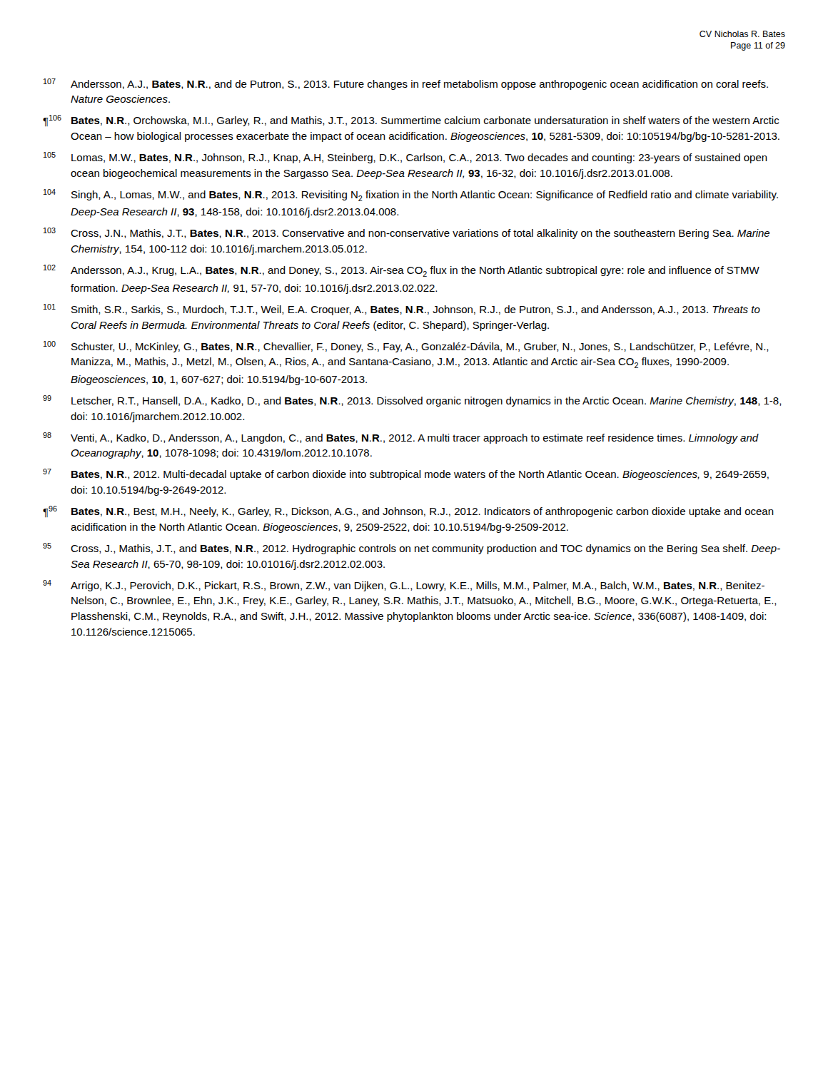CV Nicholas R. Bates
Page 11 of 29
107 Andersson, A.J., Bates, N.R., and de Putron, S., 2013. Future changes in reef metabolism oppose anthropogenic ocean acidification on coral reefs. Nature Geosciences.
¶106 Bates, N.R., Orchowska, M.I., Garley, R., and Mathis, J.T., 2013. Summertime calcium carbonate undersaturation in shelf waters of the western Arctic Ocean – how biological processes exacerbate the impact of ocean acidification. Biogeosciences, 10, 5281-5309, doi: 10:105194/bg/bg-10-5281-2013.
105 Lomas, M.W., Bates, N.R., Johnson, R.J., Knap, A.H, Steinberg, D.K., Carlson, C.A., 2013. Two decades and counting: 23-years of sustained open ocean biogeochemical measurements in the Sargasso Sea. Deep-Sea Research II, 93, 16-32, doi: 10.1016/j.dsr2.2013.01.008.
104 Singh, A., Lomas, M.W., and Bates, N.R., 2013. Revisiting N2 fixation in the North Atlantic Ocean: Significance of Redfield ratio and climate variability. Deep-Sea Research II, 93, 148-158, doi: 10.1016/j.dsr2.2013.04.008.
103 Cross, J.N., Mathis, J.T., Bates, N.R., 2013. Conservative and non-conservative variations of total alkalinity on the southeastern Bering Sea. Marine Chemistry, 154, 100-112 doi: 10.1016/j.marchem.2013.05.012.
102 Andersson, A.J., Krug, L.A., Bates, N.R., and Doney, S., 2013. Air-sea CO2 flux in the North Atlantic subtropical gyre: role and influence of STMW formation. Deep-Sea Research II, 91, 57-70, doi: 10.1016/j.dsr2.2013.02.022.
101 Smith, S.R., Sarkis, S., Murdoch, T.J.T., Weil, E.A. Croquer, A., Bates, N.R., Johnson, R.J., de Putron, S.J., and Andersson, A.J., 2013. Threats to Coral Reefs in Bermuda. Environmental Threats to Coral Reefs (editor, C. Shepard), Springer-Verlag.
100 Schuster, U., McKinley, G., Bates, N.R., Chevallier, F., Doney, S., Fay, A., Gonzaléz-Dávila, M., Gruber, N., Jones, S., Landschützer, P., Lefévre, N., Manizza, M., Mathis, J., Metzl, M., Olsen, A., Rios, A., and Santana-Casiano, J.M., 2013. Atlantic and Arctic air-Sea CO2 fluxes, 1990-2009. Biogeosciences, 10, 1, 607-627; doi: 10.5194/bg-10-607-2013.
99 Letscher, R.T., Hansell, D.A., Kadko, D., and Bates, N.R., 2013. Dissolved organic nitrogen dynamics in the Arctic Ocean. Marine Chemistry, 148, 1-8, doi: 10.1016/jmarchem.2012.10.002.
98 Venti, A., Kadko, D., Andersson, A., Langdon, C., and Bates, N.R., 2012. A multi tracer approach to estimate reef residence times. Limnology and Oceanography, 10, 1078-1098; doi: 10.4319/lom.2012.10.1078.
97 Bates, N.R., 2012. Multi-decadal uptake of carbon dioxide into subtropical mode waters of the North Atlantic Ocean. Biogeosciences, 9, 2649-2659, doi: 10.10.5194/bg-9-2649-2012.
¶96 Bates, N.R., Best, M.H., Neely, K., Garley, R., Dickson, A.G., and Johnson, R.J., 2012. Indicators of anthropogenic carbon dioxide uptake and ocean acidification in the North Atlantic Ocean. Biogeosciences, 9, 2509-2522, doi: 10.10.5194/bg-9-2509-2012.
95 Cross, J., Mathis, J.T., and Bates, N.R., 2012. Hydrographic controls on net community production and TOC dynamics on the Bering Sea shelf. Deep-Sea Research II, 65-70, 98-109, doi: 10.01016/j.dsr2.2012.02.003.
94 Arrigo, K.J., Perovich, D.K., Pickart, R.S., Brown, Z.W., van Dijken, G.L., Lowry, K.E., Mills, M.M., Palmer, M.A., Balch, W.M., Bates, N.R., Benitez-Nelson, C., Brownlee, E., Ehn, J.K., Frey, K.E., Garley, R., Laney, S.R. Mathis, J.T., Matsuoko, A., Mitchell, B.G., Moore, G.W.K., Ortega-Retuerta, E., Plasshenski, C.M., Reynolds, R.A., and Swift, J.H., 2012. Massive phytoplankton blooms under Arctic sea-ice. Science, 336(6087), 1408-1409, doi: 10.1126/science.1215065.